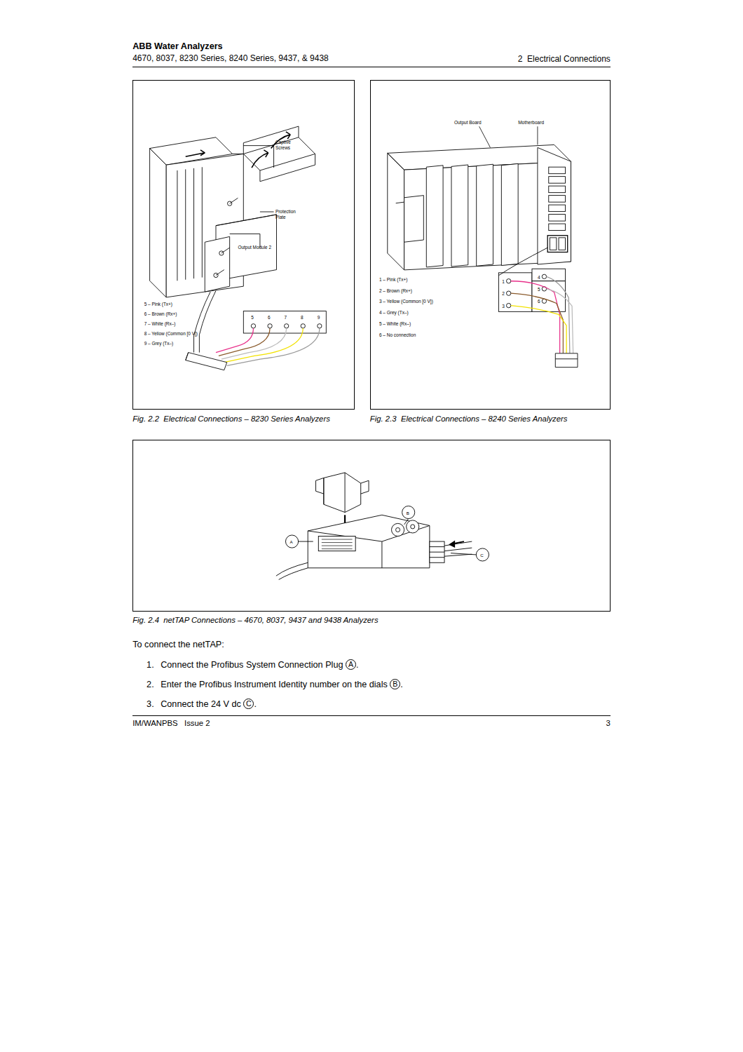ABB Water Analyzers
4670, 8037, 8230 Series, 8240 Series, 9437, & 9438
2 Electrical Connections
Captive Screws Protection Plate Output Module 2 5 – Pink (Tx+) 6 – Brown (Rx+) 7 – White (Rx–) 8 – Yellow (Common [0 V]) 9 – Grey (Tx–) 5 6 7 8 9
Output Board Motherboard 1 – Pink (Tx+) 2 – Brown (Rx+) 3 – Yellow (Common [0 V]) 4 – Grey (Tx–) 5 – White (Rx–) 6 – No connection 1 2 3 4 5 6
Fig. 2.2 Electrical Connections – 8230 Series Analyzers
Fig. 2.3 Electrical Connections – 8240 Series Analyzers
A B C
Fig. 2.4 netTAP Connections – 4670, 8037, 9437 and 9438 Analyzers
To connect the netTAP:
Connect the Profibus System Connection Plug A.
Enter the Profibus Instrument Identity number on the dials B.
Connect the 24 V dc C.
IM/WANPBS Issue 2
3